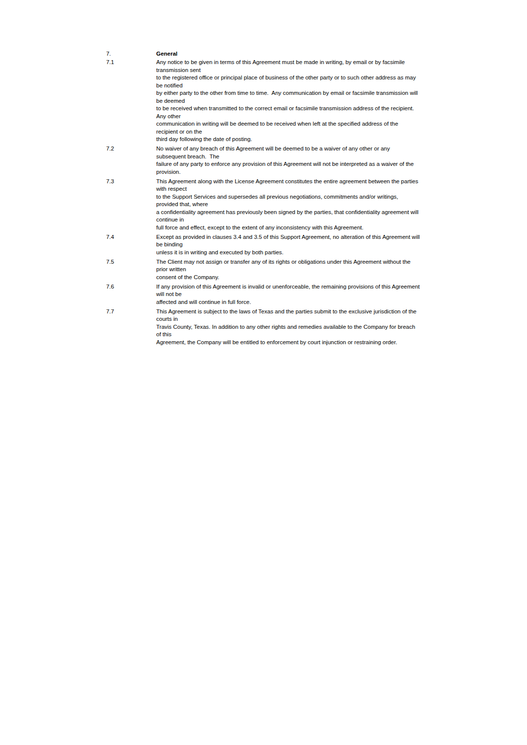7.
General
7.1
Any notice to be given in terms of this Agreement must be made in writing, by email or by facsimile transmission sent
to the registered office or principal place of business of the other party or to such other address as may be notified
by either party to the other from time to time. Any communication by email or facsimile transmission will be deemed
to be received when transmitted to the correct email or facsimile transmission address of the recipient. Any other
communication in writing will be deemed to be received when left at the specified address of the recipient or on the
third day following the date of posting.
7.2
No waiver of any breach of this Agreement will be deemed to be a waiver of any other or any subsequent breach. The
failure of any party to enforce any provision of this Agreement will not be interpreted as a waiver of the provision.
7.3
This Agreement along with the License Agreement constitutes the entire agreement between the parties with respect
to the Support Services and supersedes all previous negotiations, commitments and/or writings, provided that, where
a confidentiality agreement has previously been signed by the parties, that confidentiality agreement will continue in
full force and effect, except to the extent of any inconsistency with this Agreement.
7.4
Except as provided in clauses 3.4 and 3.5 of this Support Agreement, no alteration of this Agreement will be binding
unless it is in writing and executed by both parties.
7.5
The Client may not assign or transfer any of its rights or obligations under this Agreement without the prior written
consent of the Company.
7.6
If any provision of this Agreement is invalid or unenforceable, the remaining provisions of this Agreement will not be
affected and will continue in full force.
7.7
This Agreement is subject to the laws of Texas and the parties submit to the exclusive jurisdiction of the courts in
Travis County, Texas. In addition to any other rights and remedies available to the Company for breach of this
Agreement, the Company will be entitled to enforcement by court injunction or restraining order.